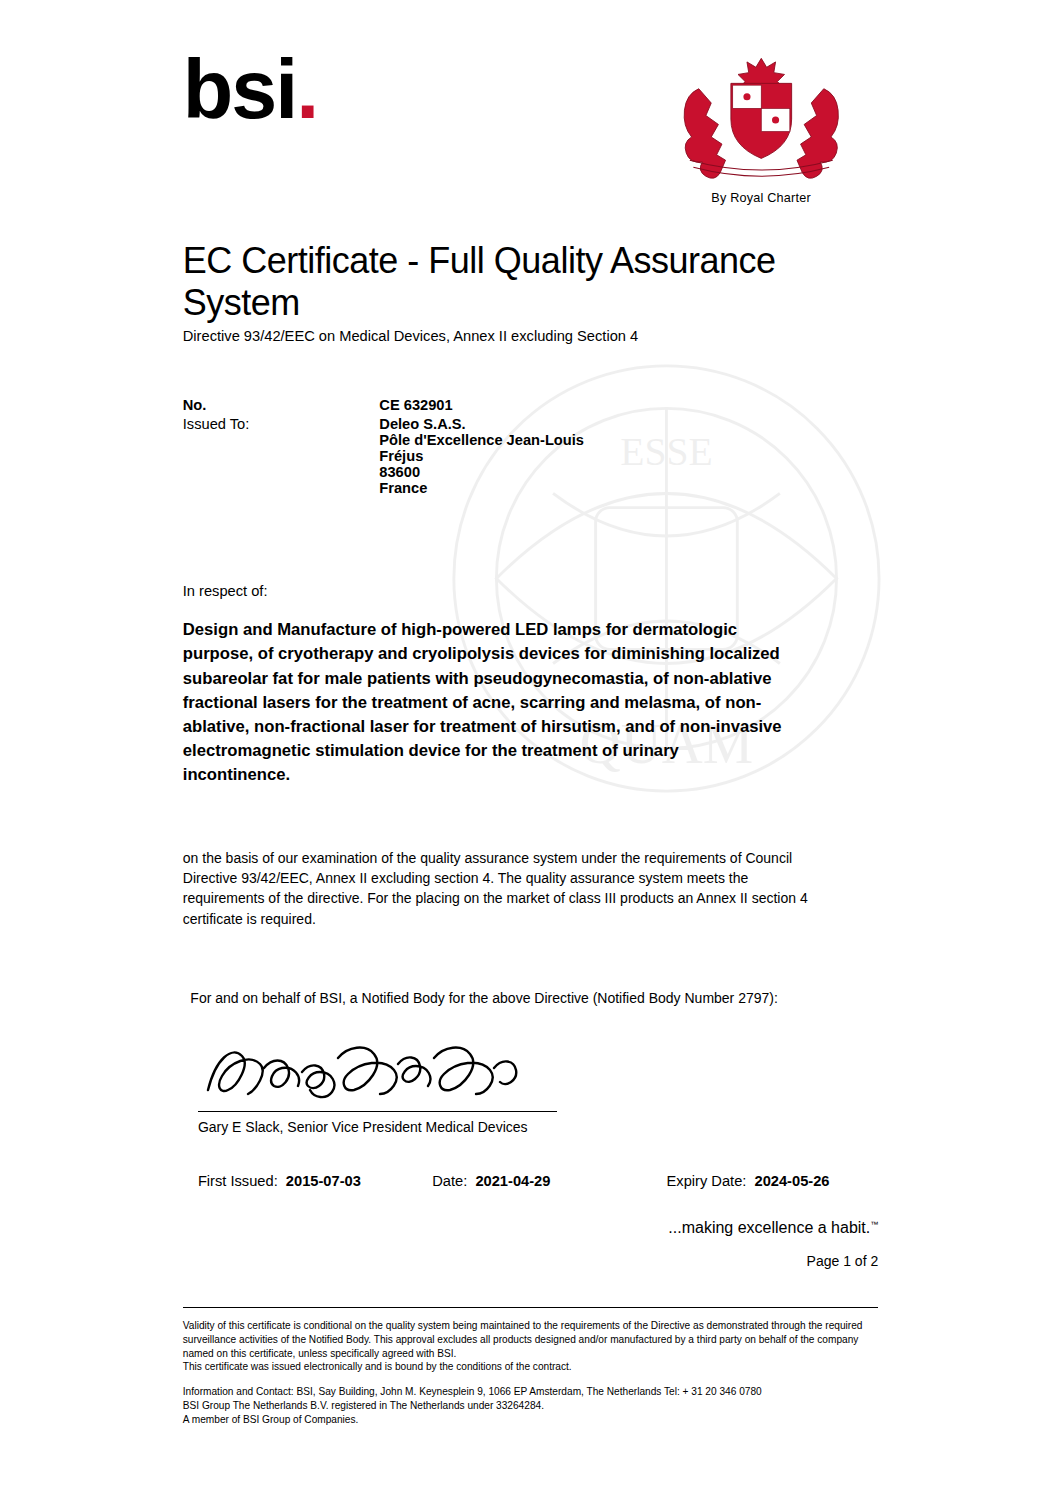QUAM ESSE
bsi.
By Royal Charter
EC Certificate - Full Quality Assurance System
Directive 93/42/EEC on Medical Devices, Annex II excluding Section 4
| No. | CE 632901 |
| Issued To: | Deleo S.A.S. Pôle d'Excellence Jean-Louis Fréjus 83600 France |
In respect of:
Design and Manufacture of high-powered LED lamps for dermatologic purpose, of cryotherapy and cryolipolysis devices for diminishing localized subareolar fat for male patients with pseudogynecomastia, of non-ablative fractional lasers for the treatment of acne, scarring and melasma, of non-ablative, non-fractional laser for treatment of hirsutism, and of non-invasive electromagnetic stimulation device for the treatment of urinary incontinence.
on the basis of our examination of the quality assurance system under the requirements of Council Directive 93/42/EEC, Annex II excluding section 4. The quality assurance system meets the requirements of the directive. For the placing on the market of class III products an Annex II section 4 certificate is required.
For and on behalf of BSI, a Notified Body for the above Directive (Notified Body Number 2797):
Gary E Slack, Senior Vice President Medical Devices
First Issued: 2015-07-03
Date: 2021-04-29
Expiry Date: 2024-05-26
...making excellence a habit.™
Page 1 of 2
Validity of this certificate is conditional on the quality system being maintained to the requirements of the Directive as demonstrated through the required surveillance activities of the Notified Body. This approval excludes all products designed and/or manufactured by a third party on behalf of the company named on this certificate, unless specifically agreed with BSI.
This certificate was issued electronically and is bound by the conditions of the contract.
Information and Contact: BSI, Say Building, John M. Keynesplein 9, 1066 EP Amsterdam, The Netherlands Tel: + 31 20 346 0780
BSI Group The Netherlands B.V. registered in The Netherlands under 33264284.
A member of BSI Group of Companies.